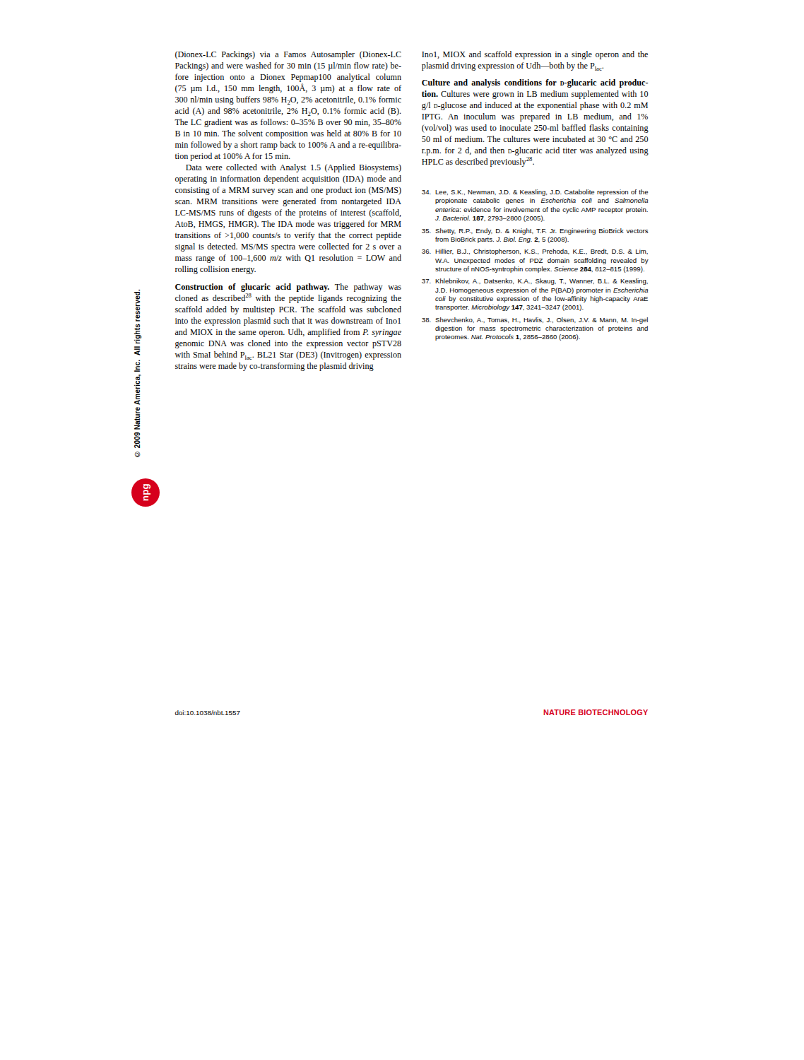© 2009 Nature America, Inc. All rights reserved.
npg
(Dionex-LC Packings) via a Famos Autosampler (Dionex-LC Packings) and were washed for 30 min (15 µl/min flow rate) before injection onto a Dionex Pepmap100 analytical column (75 µm I.d., 150 mm length, 100Å, 3 µm) at a flow rate of 300 nl/min using buffers 98% H2O, 2% acetonitrile, 0.1% formic acid (A) and 98% acetonitrile, 2% H2O, 0.1% formic acid (B). The LC gradient was as follows: 0–35% B over 90 min, 35–80% B in 10 min. The solvent composition was held at 80% B for 10 min followed by a short ramp back to 100% A and a re-equilibration period at 100% A for 15 min.
Data were collected with Analyst 1.5 (Applied Biosystems) operating in information dependent acquisition (IDA) mode and consisting of a MRM survey scan and one product ion (MS/MS) scan. MRM transitions were generated from nontargeted IDA LC-MS/MS runs of digests of the proteins of interest (scaffold, AtoB, HMGS, HMGR). The IDA mode was triggered for MRM transitions of >1,000 counts/s to verify that the correct peptide signal is detected. MS/MS spectra were collected for 2 s over a mass range of 100–1,600 m/z with Q1 resolution = LOW and rolling collision energy.
Construction of glucaric acid pathway. The pathway was cloned as described28 with the peptide ligands recognizing the scaffold added by multistep PCR. The scaffold was subcloned into the expression plasmid such that it was downstream of Ino1 and MIOX in the same operon. Udh, amplified from P. syringae genomic DNA was cloned into the expression vector pSTV28 with SmaI behind Plac. BL21 Star (DE3) (Invitrogen) expression strains were made by co-transforming the plasmid driving
Ino1, MIOX and scaffold expression in a single operon and the plasmid driving expression of Udh—both by the Plac.
Culture and analysis conditions for d-glucaric acid production. Cultures were grown in LB medium supplemented with 10 g/l d-glucose and induced at the exponential phase with 0.2 mM IPTG. An inoculum was prepared in LB medium, and 1% (vol/vol) was used to inoculate 250-ml baffled flasks containing 50 ml of medium. The cultures were incubated at 30 °C and 250 r.p.m. for 2 d, and then d-glucaric acid titer was analyzed using HPLC as described previously28.
Lee, S.K., Newman, J.D. & Keasling, J.D. Catabolite repression of the propionate catabolic genes in Escherichia coli and Salmonella enterica: evidence for involvement of the cyclic AMP receptor protein. J. Bacteriol. 187, 2793–2800 (2005).
Shetty, R.P., Endy, D. & Knight, T.F. Jr. Engineering BioBrick vectors from BioBrick parts. J. Biol. Eng. 2, 5 (2008).
Hillier, B.J., Christopherson, K.S., Prehoda, K.E., Bredt, D.S. & Lim, W.A. Unexpected modes of PDZ domain scaffolding revealed by structure of nNOS-syntrophin complex. Science 284, 812–815 (1999).
Khlebnikov, A., Datsenko, K.A., Skaug, T., Wanner, B.L. & Keasling, J.D. Homogeneous expression of the P(BAD) promoter in Escherichia coli by constitutive expression of the low-affinity high-capacity AraE transporter. Microbiology 147, 3241–3247 (2001).
Shevchenko, A., Tomas, H., Havlis, J., Olsen, J.V. & Mann, M. In-gel digestion for mass spectrometric characterization of proteins and proteomes. Nat. Protocols 1, 2856–2860 (2006).
doi:10.1038/nbt.1557
Nature Biotechnology